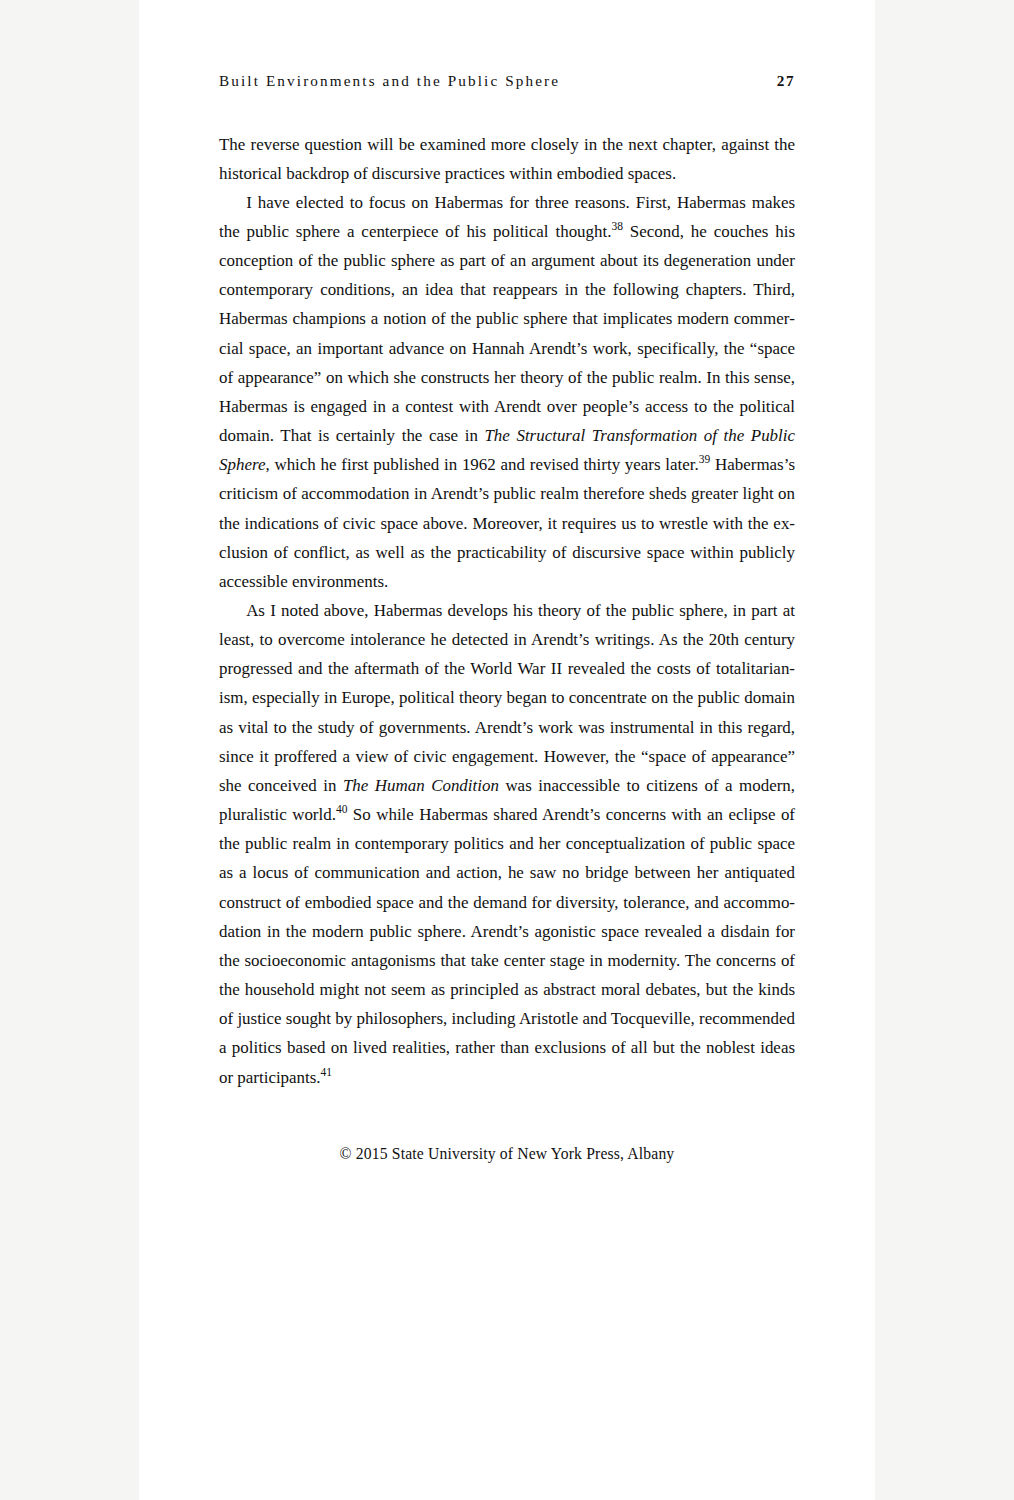Built Environments and the Public Sphere 27
The reverse question will be examined more closely in the next chapter, against the historical backdrop of discursive practices within embodied spaces.
I have elected to focus on Habermas for three reasons. First, Habermas makes the public sphere a centerpiece of his political thought.38 Second, he couches his conception of the public sphere as part of an argument about its degeneration under contemporary conditions, an idea that reappears in the following chapters. Third, Habermas champions a notion of the public sphere that implicates modern commercial space, an important advance on Hannah Arendt’s work, specifically, the “space of appearance” on which she constructs her theory of the public realm. In this sense, Habermas is engaged in a contest with Arendt over people’s access to the political domain. That is certainly the case in The Structural Transformation of the Public Sphere, which he first published in 1962 and revised thirty years later.39 Habermas’s criticism of accommodation in Arendt’s public realm therefore sheds greater light on the indications of civic space above. Moreover, it requires us to wrestle with the exclusion of conflict, as well as the practicability of discursive space within publicly accessible environments.
As I noted above, Habermas develops his theory of the public sphere, in part at least, to overcome intolerance he detected in Arendt’s writings. As the 20th century progressed and the aftermath of the World War II revealed the costs of totalitarianism, especially in Europe, political theory began to concentrate on the public domain as vital to the study of governments. Arendt’s work was instrumental in this regard, since it proffered a view of civic engagement. However, the “space of appearance” she conceived in The Human Condition was inaccessible to citizens of a modern, pluralistic world.40 So while Habermas shared Arendt’s concerns with an eclipse of the public realm in contemporary politics and her conceptualization of public space as a locus of communication and action, he saw no bridge between her antiquated construct of embodied space and the demand for diversity, tolerance, and accommodation in the modern public sphere. Arendt’s agonistic space revealed a disdain for the socioeconomic antagonisms that take center stage in modernity. The concerns of the household might not seem as principled as abstract moral debates, but the kinds of justice sought by philosophers, including Aristotle and Tocqueville, recommended a politics based on lived realities, rather than exclusions of all but the noblest ideas or participants.41
© 2015 State University of New York Press, Albany